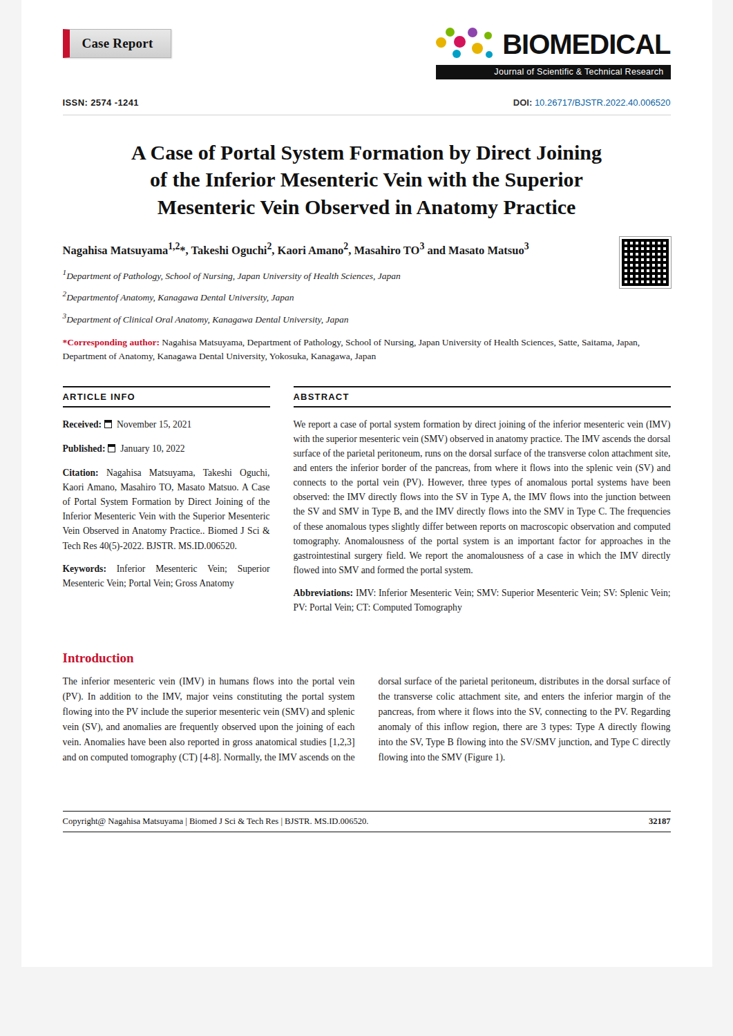Case Report
BIOMEDICAL
Journal of Scientific & Technical Research
ISSN: 2574 -1241
DOI: 10.26717/BJSTR.2022.40.006520
A Case of Portal System Formation by Direct Joining
of the Inferior Mesenteric Vein with the Superior
Mesenteric Vein Observed in Anatomy Practice
Nagahisa Matsuyama1,2*, Takeshi Oguchi2, Kaori Amano2, Masahiro TO3 and Masato Matsuo3
1Department of Pathology, School of Nursing, Japan University of Health Sciences, Japan
2Departmentof Anatomy, Kanagawa Dental University, Japan
3Department of Clinical Oral Anatomy, Kanagawa Dental University, Japan
*Corresponding author: Nagahisa Matsuyama, Department of Pathology, School of Nursing, Japan University of Health Sciences, Satte, Saitama, Japan, Department of Anatomy, Kanagawa Dental University, Yokosuka, Kanagawa, Japan
ARTICLE INFO
Received: November 15, 2021
Published: January 10, 2022
Citation: Nagahisa Matsuyama, Takeshi Oguchi, Kaori Amano, Masahiro TO, Masato Matsuo. A Case of Portal System Formation by Direct Joining of the Inferior Mesenteric Vein with the Superior Mesenteric Vein Observed in Anatomy Practice.. Biomed J Sci & Tech Res 40(5)-2022. BJSTR. MS.ID.006520.
Keywords: Inferior Mesenteric Vein; Superior Mesenteric Vein; Portal Vein; Gross Anatomy
ABSTRACT
We report a case of portal system formation by direct joining of the inferior mesenteric vein (IMV) with the superior mesenteric vein (SMV) observed in anatomy practice. The IMV ascends the dorsal surface of the parietal peritoneum, runs on the dorsal surface of the transverse colon attachment site, and enters the inferior border of the pancreas, from where it flows into the splenic vein (SV) and connects to the portal vein (PV). However, three types of anomalous portal systems have been observed: the IMV directly flows into the SV in Type A, the IMV flows into the junction between the SV and SMV in Type B, and the IMV directly flows into the SMV in Type C. The frequencies of these anomalous types slightly differ between reports on macroscopic observation and computed tomography. Anomalousness of the portal system is an important factor for approaches in the gastrointestinal surgery field. We report the anomalousness of a case in which the IMV directly flowed into SMV and formed the portal system.
Abbreviations: IMV: Inferior Mesenteric Vein; SMV: Superior Mesenteric Vein; SV: Splenic Vein; PV: Portal Vein; CT: Computed Tomography
Introduction
The inferior mesenteric vein (IMV) in humans flows into the portal vein (PV). In addition to the IMV, major veins constituting the portal system flowing into the PV include the superior mesenteric vein (SMV) and splenic vein (SV), and anomalies are frequently observed upon the joining of each vein. Anomalies have been also reported in gross anatomical studies [1,2,3] and on computed tomography (CT) [4-8]. Normally, the IMV ascends on the dorsal surface of the parietal peritoneum, distributes in the dorsal surface of the transverse colic attachment site, and enters the inferior margin of the pancreas, from where it flows into the SV, connecting to the PV. Regarding anomaly of this inflow region, there are 3 types: Type A directly flowing into the SV, Type B flowing into the SV/SMV junction, and Type C directly flowing into the SMV (Figure 1).
Copyright@ Nagahisa Matsuyama | Biomed J Sci & Tech Res | BJSTR. MS.ID.006520.
32187